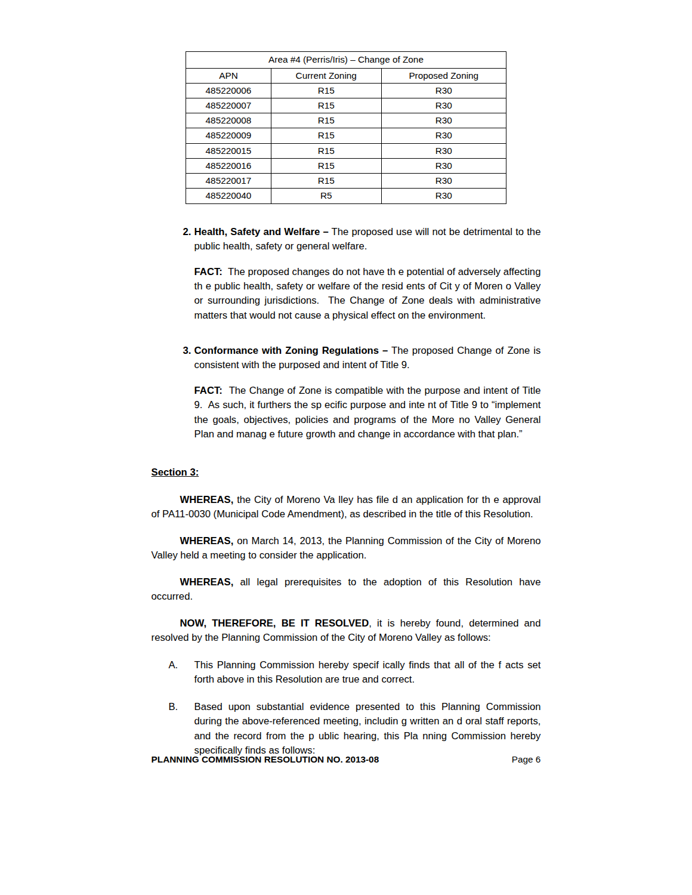| Area #4 (Perris/Iris) – Change of Zone |
| APN | Current Zoning | Proposed Zoning |
| 485220006 | R15 | R30 |
| 485220007 | R15 | R30 |
| 485220008 | R15 | R30 |
| 485220009 | R15 | R30 |
| 485220015 | R15 | R30 |
| 485220016 | R15 | R30 |
| 485220017 | R15 | R30 |
| 485220040 | R5 | R30 |
2.
Health, Safety and Welfare – The proposed use will not be detrimental to the public health, safety or general welfare.
FACT: The proposed changes do not have th e potential of adversely affecting th e public health, safety or welfare of the resid ents of Cit y of Moren o Valley or surrounding jurisdictions. The Change of Zone deals with administrative matters that would not cause a physical effect on the environment.
3.
Conformance with Zoning Regulations – The proposed Change of Zone is consistent with the purposed and intent of Title 9.
FACT: The Change of Zone is compatible with the purpose and intent of Title 9. As such, it furthers the sp ecific purpose and inte nt of Title 9 to “implement the goals, objectives, policies and programs of the More no Valley General Plan and manag e future growth and change in accordance with that plan.”
Section 3:
WHEREAS, the City of Moreno Va lley has file d an application for th e approval of PA11-0030 (Municipal Code Amendment), as described in the title of this Resolution.
WHEREAS, on March 14, 2013, the Planning Commission of the City of Moreno Valley held a meeting to consider the application.
WHEREAS, all legal prerequisites to the adoption of this Resolution have occurred.
NOW, THEREFORE, BE IT RESOLVED, it is hereby found, determined and resolved by the Planning Commission of the City of Moreno Valley as follows:
A.
This Planning Commission hereby specif ically finds that all of the f acts set forth above in this Resolution are true and correct.
B.
Based upon substantial evidence presented to this Planning Commission during the above-referenced meeting, includin g written an d oral staff reports, and the record from the p ublic hearing, this Pla nning Commission hereby specifically finds as follows:
PLANNING COMMISSION RESOLUTION NO. 2013-08 Page 6